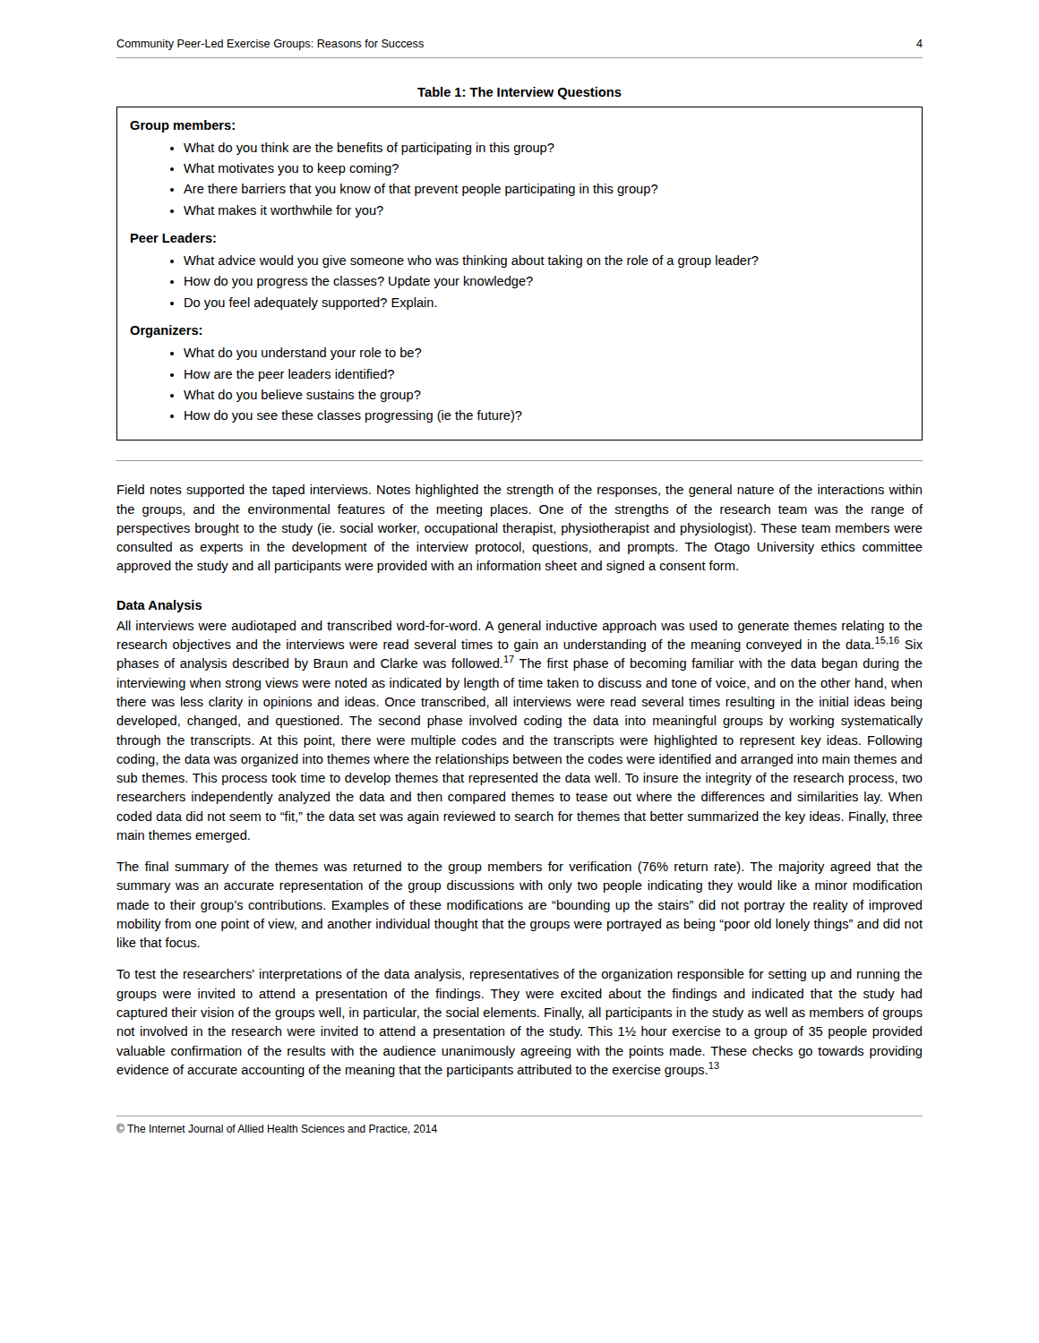Community Peer-Led Exercise Groups: Reasons for Success 4
Table 1: The Interview Questions
Group members:
What do you think are the benefits of participating in this group?
What motivates you to keep coming?
Are there barriers that you know of that prevent people participating in this group?
What makes it worthwhile for you?
Peer Leaders:
What advice would you give someone who was thinking about taking on the role of a group leader?
How do you progress the classes? Update your knowledge?
Do you feel adequately supported? Explain.
Organizers:
What do you understand your role to be?
How are the peer leaders identified?
What do you believe sustains the group?
How do you see these classes progressing (ie the future)?
Field notes supported the taped interviews. Notes highlighted the strength of the responses, the general nature of the interactions within the groups, and the environmental features of the meeting places. One of the strengths of the research team was the range of perspectives brought to the study (ie. social worker, occupational therapist, physiotherapist and physiologist). These team members were consulted as experts in the development of the interview protocol, questions, and prompts. The Otago University ethics committee approved the study and all participants were provided with an information sheet and signed a consent form.
Data Analysis
All interviews were audiotaped and transcribed word-for-word. A general inductive approach was used to generate themes relating to the research objectives and the interviews were read several times to gain an understanding of the meaning conveyed in the data.15,16 Six phases of analysis described by Braun and Clarke was followed.17 The first phase of becoming familiar with the data began during the interviewing when strong views were noted as indicated by length of time taken to discuss and tone of voice, and on the other hand, when there was less clarity in opinions and ideas. Once transcribed, all interviews were read several times resulting in the initial ideas being developed, changed, and questioned. The second phase involved coding the data into meaningful groups by working systematically through the transcripts. At this point, there were multiple codes and the transcripts were highlighted to represent key ideas. Following coding, the data was organized into themes where the relationships between the codes were identified and arranged into main themes and sub themes. This process took time to develop themes that represented the data well. To insure the integrity of the research process, two researchers independently analyzed the data and then compared themes to tease out where the differences and similarities lay. When coded data did not seem to “fit,” the data set was again reviewed to search for themes that better summarized the key ideas. Finally, three main themes emerged.
The final summary of the themes was returned to the group members for verification (76% return rate). The majority agreed that the summary was an accurate representation of the group discussions with only two people indicating they would like a minor modification made to their group’s contributions. Examples of these modifications are “bounding up the stairs” did not portray the reality of improved mobility from one point of view, and another individual thought that the groups were portrayed as being “poor old lonely things” and did not like that focus.
To test the researchers' interpretations of the data analysis, representatives of the organization responsible for setting up and running the groups were invited to attend a presentation of the findings. They were excited about the findings and indicated that the study had captured their vision of the groups well, in particular, the social elements. Finally, all participants in the study as well as members of groups not involved in the research were invited to attend a presentation of the study. This 1½ hour exercise to a group of 35 people provided valuable confirmation of the results with the audience unanimously agreeing with the points made. These checks go towards providing evidence of accurate accounting of the meaning that the participants attributed to the exercise groups.13
© The Internet Journal of Allied Health Sciences and Practice, 2014